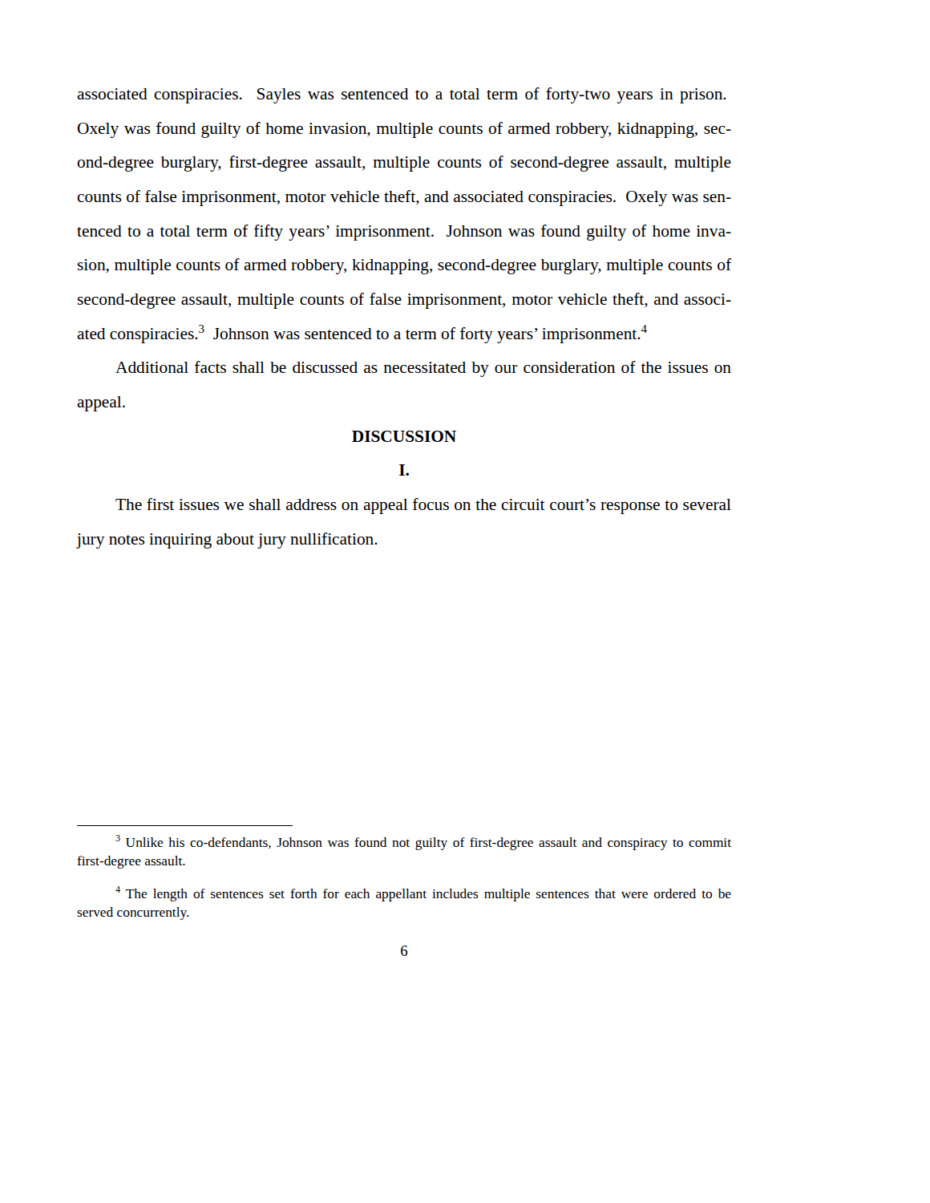associated conspiracies. Sayles was sentenced to a total term of forty-two years in prison. Oxely was found guilty of home invasion, multiple counts of armed robbery, kidnapping, second-degree burglary, first-degree assault, multiple counts of second-degree assault, multiple counts of false imprisonment, motor vehicle theft, and associated conspiracies. Oxely was sentenced to a total term of fifty years’ imprisonment. Johnson was found guilty of home invasion, multiple counts of armed robbery, kidnapping, second-degree burglary, multiple counts of second-degree assault, multiple counts of false imprisonment, motor vehicle theft, and associated conspiracies.3 Johnson was sentenced to a term of forty years’ imprisonment.4
Additional facts shall be discussed as necessitated by our consideration of the issues on appeal.
DISCUSSION
I.
The first issues we shall address on appeal focus on the circuit court’s response to several jury notes inquiring about jury nullification.
3 Unlike his co-defendants, Johnson was found not guilty of first-degree assault and conspiracy to commit first-degree assault.
4 The length of sentences set forth for each appellant includes multiple sentences that were ordered to be served concurrently.
6